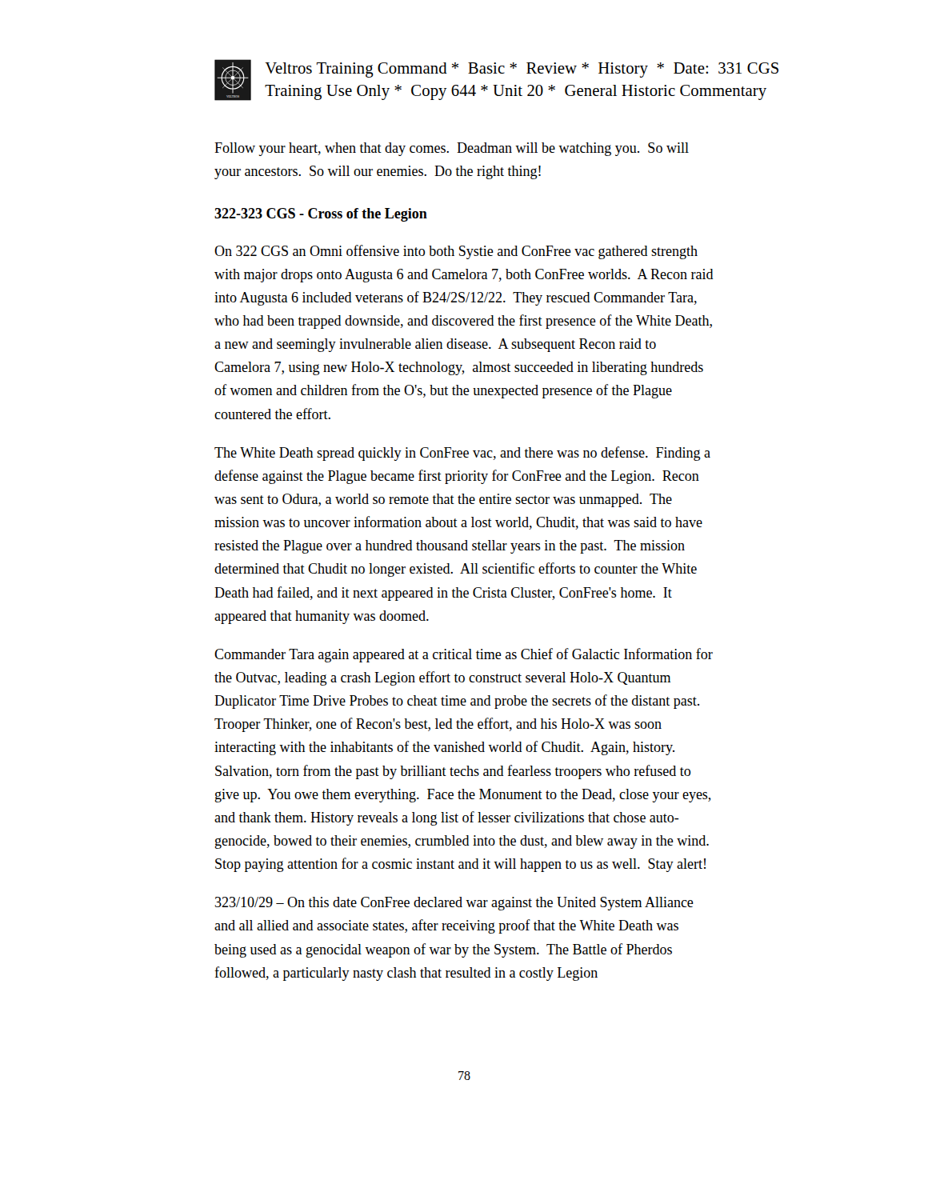VELTROS
Veltros Training Command * Basic * Review * History * Date: 331 CGS
Training Use Only * Copy 644 * Unit 20 * General Historic Commentary
Follow your heart, when that day comes. Deadman will be watching you. So will your ancestors. So will our enemies. Do the right thing!
322-323 CGS - Cross of the Legion
On 322 CGS an Omni offensive into both Systie and ConFree vac gathered strength with major drops onto Augusta 6 and Camelora 7, both ConFree worlds. A Recon raid into Augusta 6 included veterans of B24/2S/12/22. They rescued Commander Tara, who had been trapped downside, and discovered the first presence of the White Death, a new and seemingly invulnerable alien disease. A subsequent Recon raid to Camelora 7, using new Holo-X technology, almost succeeded in liberating hundreds of women and children from the O's, but the unexpected presence of the Plague countered the effort.
The White Death spread quickly in ConFree vac, and there was no defense. Finding a defense against the Plague became first priority for ConFree and the Legion. Recon was sent to Odura, a world so remote that the entire sector was unmapped. The mission was to uncover information about a lost world, Chudit, that was said to have resisted the Plague over a hundred thousand stellar years in the past. The mission determined that Chudit no longer existed. All scientific efforts to counter the White Death had failed, and it next appeared in the Crista Cluster, ConFree's home. It appeared that humanity was doomed.
Commander Tara again appeared at a critical time as Chief of Galactic Information for the Outvac, leading a crash Legion effort to construct several Holo-X Quantum Duplicator Time Drive Probes to cheat time and probe the secrets of the distant past. Trooper Thinker, one of Recon's best, led the effort, and his Holo-X was soon interacting with the inhabitants of the vanished world of Chudit. Again, history. Salvation, torn from the past by brilliant techs and fearless troopers who refused to give up. You owe them everything. Face the Monument to the Dead, close your eyes, and thank them. History reveals a long list of lesser civilizations that chose auto-genocide, bowed to their enemies, crumbled into the dust, and blew away in the wind. Stop paying attention for a cosmic instant and it will happen to us as well. Stay alert!
323/10/29 – On this date ConFree declared war against the United System Alliance and all allied and associate states, after receiving proof that the White Death was being used as a genocidal weapon of war by the System. The Battle of Pherdos followed, a particularly nasty clash that resulted in a costly Legion
78